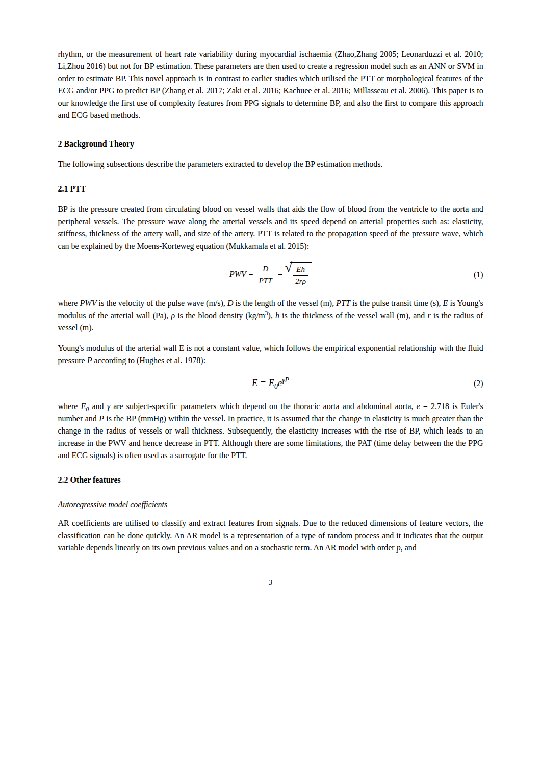rhythm, or the measurement of heart rate variability during myocardial ischaemia (Zhao,Zhang 2005; Leonarduzzi et al. 2010; Li,Zhou 2016) but not for BP estimation. These parameters are then used to create a regression model such as an ANN or SVM in order to estimate BP. This novel approach is in contrast to earlier studies which utilised the PTT or morphological features of the ECG and/or PPG to predict BP (Zhang et al. 2017; Zaki et al. 2016; Kachuee et al. 2016; Millasseau et al. 2006). This paper is to our knowledge the first use of complexity features from PPG signals to determine BP, and also the first to compare this approach and ECG based methods.
2 Background Theory
The following subsections describe the parameters extracted to develop the BP estimation methods.
2.1 PTT
BP is the pressure created from circulating blood on vessel walls that aids the flow of blood from the ventricle to the aorta and peripheral vessels. The pressure wave along the arterial vessels and its speed depend on arterial properties such as: elasticity, stiffness, thickness of the artery wall, and size of the artery. PTT is related to the propagation speed of the pressure wave, which can be explained by the Moens-Korteweg equation (Mukkamala et al. 2015):
PWV = DPTT = Eh 2rρ
(1)
where PWV is the velocity of the pulse wave (m/s), D is the length of the vessel (m), PTT is the pulse transit time (s), E is Young's modulus of the arterial wall (Pa), ρ is the blood density (kg/m3), h is the thickness of the vessel wall (m), and r is the radius of vessel (m).
Young's modulus of the arterial wall E is not a constant value, which follows the empirical exponential relationship with the fluid pressure P according to (Hughes et al. 1978):
E = E0eγP
(2)
where E0 and γ are subject-specific parameters which depend on the thoracic aorta and abdominal aorta, e = 2.718 is Euler's number and P is the BP (mmHg) within the vessel. In practice, it is assumed that the change in elasticity is much greater than the change in the radius of vessels or wall thickness. Subsequently, the elasticity increases with the rise of BP, which leads to an increase in the PWV and hence decrease in PTT. Although there are some limitations, the PAT (time delay between the the PPG and ECG signals) is often used as a surrogate for the PTT.
2.2 Other features
Autoregressive model coefficients
AR coefficients are utilised to classify and extract features from signals. Due to the reduced dimensions of feature vectors, the classification can be done quickly. An AR model is a representation of a type of random process and it indicates that the output variable depends linearly on its own previous values and on a stochastic term. An AR model with order p, and
3